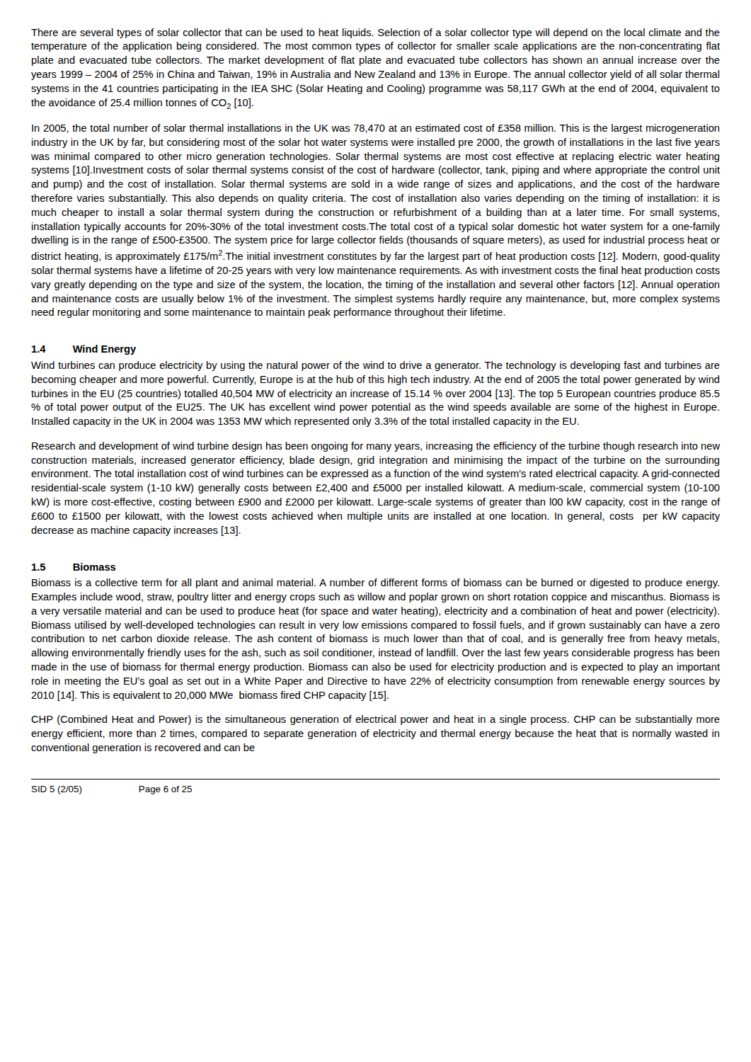There are several types of solar collector that can be used to heat liquids. Selection of a solar collector type will depend on the local climate and the temperature of the application being considered. The most common types of collector for smaller scale applications are the non-concentrating flat plate and evacuated tube collectors. The market development of flat plate and evacuated tube collectors has shown an annual increase over the years 1999 – 2004 of 25% in China and Taiwan, 19% in Australia and New Zealand and 13% in Europe. The annual collector yield of all solar thermal systems in the 41 countries participating in the IEA SHC (Solar Heating and Cooling) programme was 58,117 GWh at the end of 2004, equivalent to the avoidance of 25.4 million tonnes of CO2 [10].
In 2005, the total number of solar thermal installations in the UK was 78,470 at an estimated cost of £358 million. This is the largest microgeneration industry in the UK by far, but considering most of the solar hot water systems were installed pre 2000, the growth of installations in the last five years was minimal compared to other micro generation technologies. Solar thermal systems are most cost effective at replacing electric water heating systems [10].Investment costs of solar thermal systems consist of the cost of hardware (collector, tank, piping and where appropriate the control unit and pump) and the cost of installation. Solar thermal systems are sold in a wide range of sizes and applications, and the cost of the hardware therefore varies substantially. This also depends on quality criteria. The cost of installation also varies depending on the timing of installation: it is much cheaper to install a solar thermal system during the construction or refurbishment of a building than at a later time. For small systems, installation typically accounts for 20%-30% of the total investment costs.The total cost of a typical solar domestic hot water system for a one-family dwelling is in the range of £500-£3500. The system price for large collector fields (thousands of square meters), as used for industrial process heat or district heating, is approximately £175/m2.The initial investment constitutes by far the largest part of heat production costs [12]. Modern, good-quality solar thermal systems have a lifetime of 20-25 years with very low maintenance requirements. As with investment costs the final heat production costs vary greatly depending on the type and size of the system, the location, the timing of the installation and several other factors [12]. Annual operation and maintenance costs are usually below 1% of the investment. The simplest systems hardly require any maintenance, but, more complex systems need regular monitoring and some maintenance to maintain peak performance throughout their lifetime.
1.4
Wind Energy
Wind turbines can produce electricity by using the natural power of the wind to drive a generator. The technology is developing fast and turbines are becoming cheaper and more powerful. Currently, Europe is at the hub of this high tech industry. At the end of 2005 the total power generated by wind turbines in the EU (25 countries) totalled 40,504 MW of electricity an increase of 15.14 % over 2004 [13]. The top 5 European countries produce 85.5 % of total power output of the EU25. The UK has excellent wind power potential as the wind speeds available are some of the highest in Europe. Installed capacity in the UK in 2004 was 1353 MW which represented only 3.3% of the total installed capacity in the EU.
Research and development of wind turbine design has been ongoing for many years, increasing the efficiency of the turbine though research into new construction materials, increased generator efficiency, blade design, grid integration and minimising the impact of the turbine on the surrounding environment. The total installation cost of wind turbines can be expressed as a function of the wind system's rated electrical capacity. A grid-connected residential-scale system (1-10 kW) generally costs between £2,400 and £5000 per installed kilowatt. A medium-scale, commercial system (10-100 kW) is more cost-effective, costing between £900 and £2000 per kilowatt. Large-scale systems of greater than l00 kW capacity, cost in the range of £600 to £1500 per kilowatt, with the lowest costs achieved when multiple units are installed at one location. In general, costs per kW capacity decrease as machine capacity increases [13].
1.5
Biomass
Biomass is a collective term for all plant and animal material. A number of different forms of biomass can be burned or digested to produce energy. Examples include wood, straw, poultry litter and energy crops such as willow and poplar grown on short rotation coppice and miscanthus. Biomass is a very versatile material and can be used to produce heat (for space and water heating), electricity and a combination of heat and power (electricity). Biomass utilised by well-developed technologies can result in very low emissions compared to fossil fuels, and if grown sustainably can have a zero contribution to net carbon dioxide release. The ash content of biomass is much lower than that of coal, and is generally free from heavy metals, allowing environmentally friendly uses for the ash, such as soil conditioner, instead of landfill. Over the last few years considerable progress has been made in the use of biomass for thermal energy production. Biomass can also be used for electricity production and is expected to play an important role in meeting the EU’s goal as set out in a White Paper and Directive to have 22% of electricity consumption from renewable energy sources by 2010 [14]. This is equivalent to 20,000 MWe biomass fired CHP capacity [15].
CHP (Combined Heat and Power) is the simultaneous generation of electrical power and heat in a single process. CHP can be substantially more energy efficient, more than 2 times, compared to separate generation of electricity and thermal energy because the heat that is normally wasted in conventional generation is recovered and can be
SID 5 (2/05) Page 6 of 25